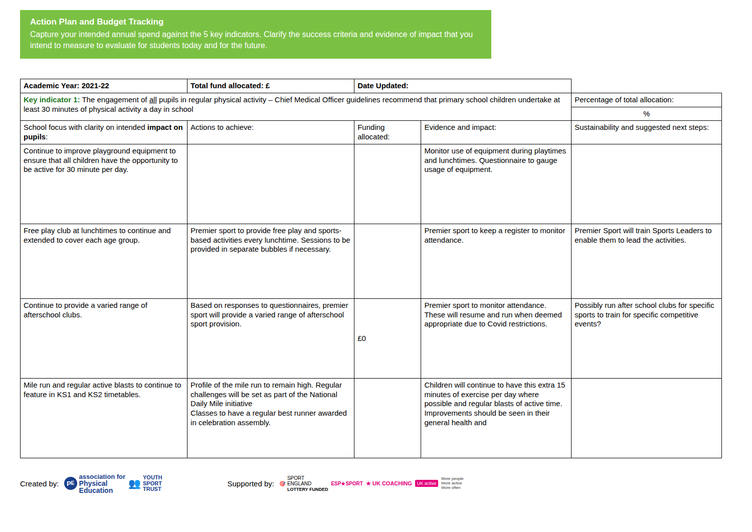Action Plan and Budget Tracking
Capture your intended annual spend against the 5 key indicators. Clarify the success criteria and evidence of impact that you intend to measure to evaluate for students today and for the future.
| Academic Year: 2021-22 | Total fund allocated: £ | Date Updated: | |
| Key indicator 1: The engagement of all pupils in regular physical activity – Chief Medical Officer guidelines recommend that primary school children undertake at least 30 minutes of physical activity a day in school | Percentage of total allocation: |
| % |
| School focus with clarity on intended impact on pupils : | Actions to achieve: | Funding allocated: | Evidence and impact: | Sustainability and suggested next steps: |
| Continue to improve playground equipment to ensure that all children have the opportunity to be active for 30 minute per day. | | | Monitor use of equipment during playtimes and lunchtimes. Questionnaire to gauge usage of equipment. | |
| Free play club at lunchtimes to continue and extended to cover each age group. | Premier sport to provide free play and sports-based activities every lunchtime. Sessions to be provided in separate bubbles if necessary. | | Premier sport to keep a register to monitor attendance. | Premier Sport will train Sports Leaders to enable them to lead the activities. |
| Continue to provide a varied range of afterschool clubs. | Based on responses to questionnaires, premier sport will provide a varied range of afterschool sport provision. | £0 | Premier sport to monitor attendance. These will resume and run when deemed appropriate due to Covid restrictions. | Possibly run after school clubs for specific sports to train for specific competitive events? |
| Mile run and regular active blasts to continue to feature in KS1 and KS2 timetables. | Profile of the mile run to remain high. Regular challenges will be set as part of the National Daily Mile initiative Classes to have a regular best runner awarded in celebration assembly. | | Children will continue to have this extra 15 minutes of exercise per day where possible and regular blasts of active time. Improvements should be seen in their general health and | |
Created by: PE association for
Physical
Education 👥 YOUTH
SPORT
TRUST Supported by: 🎯 SPORT
ENGLAND
LOTTERY FUNDED ESP★SPORT ★ UK COACHING UK active More people
More active
More often